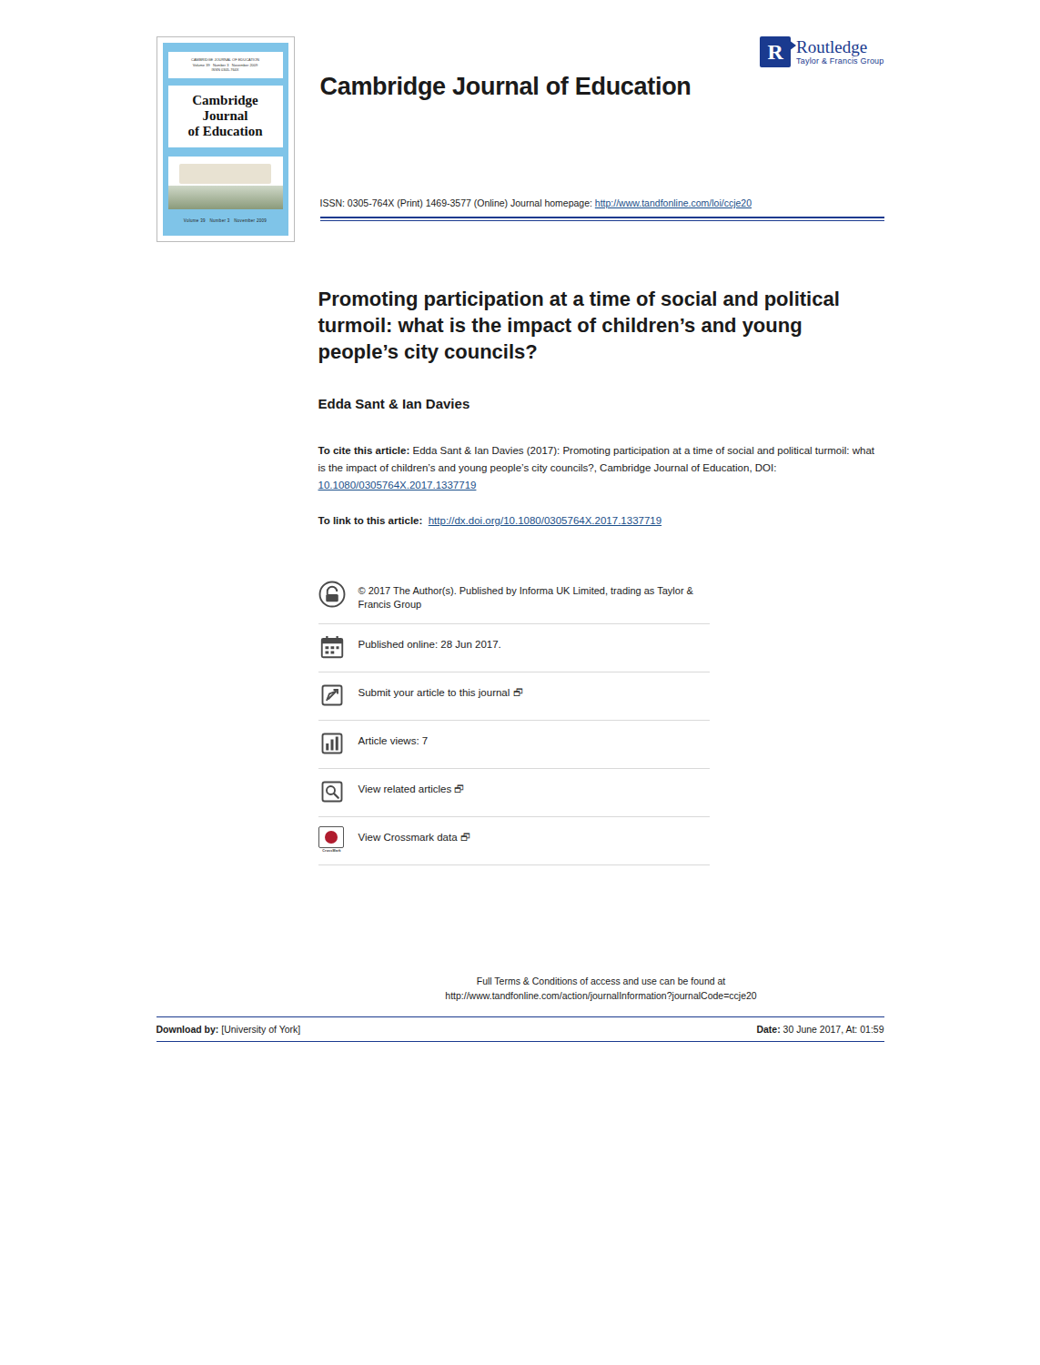CAMBRIDGE JOURNAL OF EDUCATION
Volume 39 Number 3 November 2009
ISSN 0305-764X
Cambridge Journal
of Education
Volume 39 Number 3 November 2009
R
Routledge
Taylor & Francis Group
Cambridge Journal of Education
ISSN: 0305-764X (Print) 1469-3577 (Online) Journal homepage: http://www.tandfonline.com/loi/ccje20
Promoting participation at a time of social and political turmoil: what is the impact of children’s and young people’s city councils?
Edda Sant & Ian Davies
To cite this article: Edda Sant & Ian Davies (2017): Promoting participation at a time of social and political turmoil: what is the impact of children’s and young people’s city councils?, Cambridge Journal of Education, DOI: 10.1080/0305764X.2017.1337719
To link to this article: http://dx.doi.org/10.1080/0305764X.2017.1337719
© 2017 The Author(s). Published by Informa UK Limited, trading as Taylor & Francis Group
Published online: 28 Jun 2017.
Submit your article to this journal 🗗
Article views: 7
View related articles 🗗
CrossMark
View Crossmark data 🗗
Full Terms & Conditions of access and use can be found at
http://www.tandfonline.com/action/journalInformation?journalCode=ccje20
Download by: [University of York]
Date: 30 June 2017, At: 01:59